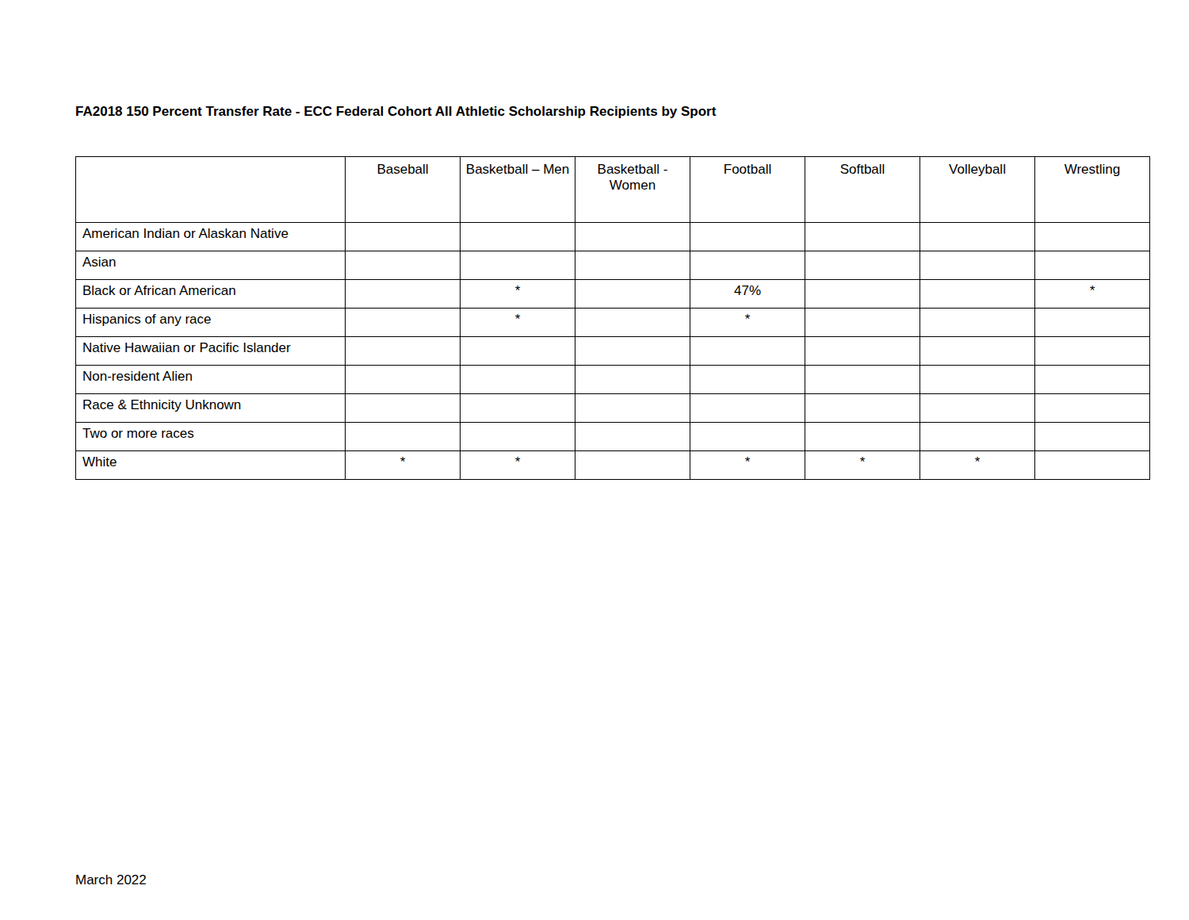FA2018 150 Percent Transfer Rate - ECC Federal Cohort All Athletic Scholarship Recipients by Sport
| | Baseball | Basketball – Men | Basketball - Women | Football | Softball | Volleyball | Wrestling |
| --- | --- | --- | --- | --- | --- | --- | --- |
| American Indian or Alaskan Native | | | | | | | |
| Asian | | | | | | | |
| Black or African American | | * | | 47% | | | * |
| Hispanics of any race | | * | | * | | | |
| Native Hawaiian or Pacific Islander | | | | | | | |
| Non-resident Alien | | | | | | | |
| Race & Ethnicity Unknown | | | | | | | |
| Two or more races | | | | | | | |
| White | * | * | | * | * | * | |
March 2022